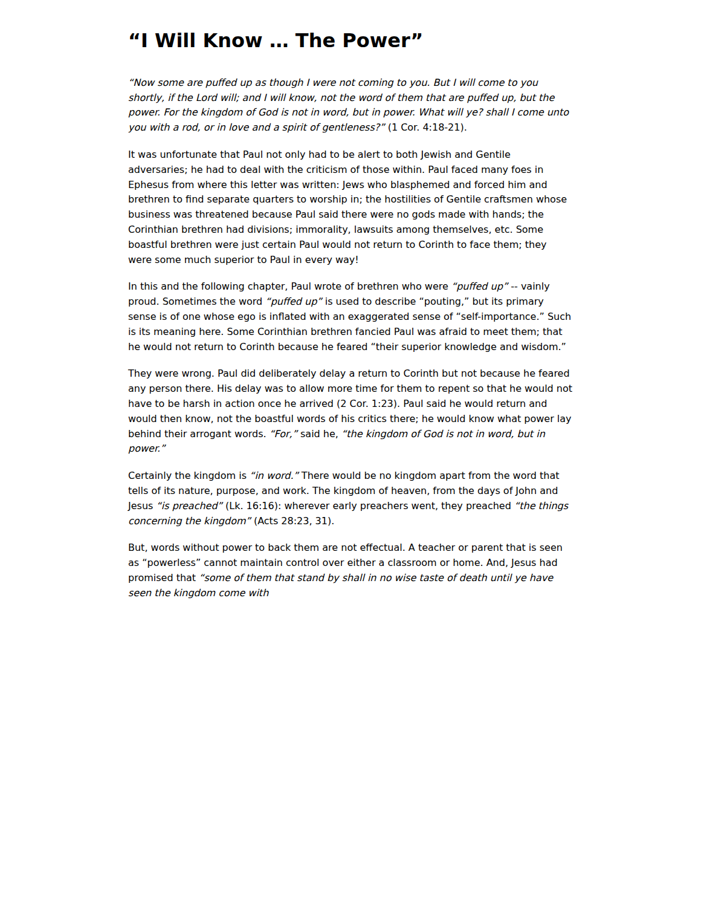“I Will Know … The Power”
“Now some are puffed up as though I were not coming to you. But I will come to you shortly, if the Lord will; and I will know, not the word of them that are puffed up, but the power. For the kingdom of God is not in word, but in power. What will ye? shall I come unto you with a rod, or in love and a spirit of gentleness?” (1 Cor. 4:18-21).
It was unfortunate that Paul not only had to be alert to both Jewish and Gentile adversaries; he had to deal with the criticism of those within. Paul faced many foes in Ephesus from where this letter was written: Jews who blasphemed and forced him and brethren to find separate quarters to worship in; the hostilities of Gentile craftsmen whose business was threatened because Paul said there were no gods made with hands; the Corinthian brethren had divisions; immorality, lawsuits among themselves, etc. Some boastful brethren were just certain Paul would not return to Corinth to face them; they were some much superior to Paul in every way!
In this and the following chapter, Paul wrote of brethren who were “puffed up” -- vainly proud. Sometimes the word “puffed up” is used to describe “pouting,” but its primary sense is of one whose ego is inflated with an exaggerated sense of “self-importance.” Such is its meaning here. Some Corinthian brethren fancied Paul was afraid to meet them; that he would not return to Corinth because he feared “their superior knowledge and wisdom.”
They were wrong. Paul did deliberately delay a return to Corinth but not because he feared any person there. His delay was to allow more time for them to repent so that he would not have to be harsh in action once he arrived (2 Cor. 1:23). Paul said he would return and would then know, not the boastful words of his critics there; he would know what power lay behind their arrogant words. “For,” said he, “the kingdom of God is not in word, but in power.”
Certainly the kingdom is “in word.” There would be no kingdom apart from the word that tells of its nature, purpose, and work. The kingdom of heaven, from the days of John and Jesus “is preached” (Lk. 16:16): wherever early preachers went, they preached “the things concerning the kingdom” (Acts 28:23, 31).
But, words without power to back them are not effectual. A teacher or parent that is seen as “powerless” cannot maintain control over either a classroom or home. And, Jesus had promised that “some of them that stand by shall in no wise taste of death until ye have seen the kingdom come with